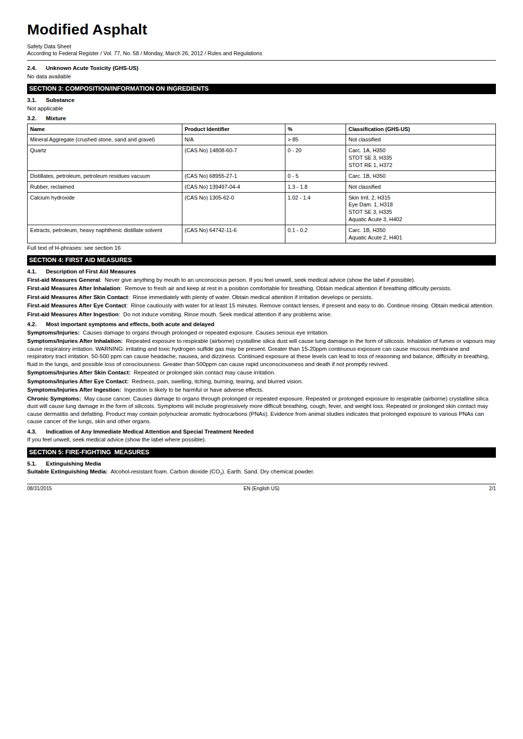Modified Asphalt
Safety Data Sheet
According to Federal Register / Vol. 77, No. 58 / Monday, March 26, 2012 / Rules and Regulations
2.4. Unknown Acute Toxicity (GHS-US)
No data available
SECTION 3: COMPOSITION/INFORMATION ON INGREDIENTS
3.1. Substance
Not applicable
3.2. Mixture
| Name | Product Identifier | % | Classification (GHS-US) |
| --- | --- | --- | --- |
| Mineral Aggregate (crushed stone, sand and gravel) | N/A | > 85 | Not classified |
| Quartz | (CAS No) 14808-60-7 | 0 - 20 | Carc. 1A, H350 STOT SE 3, H335 STOT RE 1, H372 |
| Distillates, petroleum, petroleum residues vacuum | (CAS No) 68955-27-1 | 0 - 5 | Carc. 1B, H350 |
| Rubber, reclaimed | (CAS No) 139497-04-4 | 1.3 - 1.8 | Not classified |
| Calcium hydroxide | (CAS No) 1305-62-0 | 1.02 - 1.4 | Skin Irrit. 2, H315 Eye Dam. 1, H318 STOT SE 3, H335 Aquatic Acute 3, H402 |
| Extracts, petroleum, heavy naphthenic distillate solvent | (CAS No) 64742-11-6 | 0.1 - 0.2 | Carc. 1B, H350 Aquatic Acute 2, H401 |
Full text of H-phrases: see section 16
SECTION 4: FIRST AID MEASURES
4.1. Description of First Aid Measures
First-aid Measures General: Never give anything by mouth to an unconscious person. If you feel unwell, seek medical advice (show the label if possible).
First-aid Measures After Inhalation: Remove to fresh air and keep at rest in a position comfortable for breathing. Obtain medical attention if breathing difficulty persists.
First-aid Measures After Skin Contact: Rinse immediately with plenty of water. Obtain medical attention if irritation develops or persists.
First-aid Measures After Eye Contact: Rinse cautiously with water for at least 15 minutes. Remove contact lenses, if present and easy to do. Continue rinsing. Obtain medical attention.
First-aid Measures After Ingestion: Do not induce vomiting. Rinse mouth. Seek medical attention if any problems arise.
4.2. Most important symptoms and effects, both acute and delayed
Symptoms/Injuries: Causes damage to organs through prolonged or repeated exposure. Causes serious eye irritation.
Symptoms/Injuries After Inhalation: Repeated exposure to respirable (airborne) crystalline silica dust will cause lung damage in the form of silicosis. Inhalation of fumes or vapours may cause respiratory irritation. WARNING: irritating and toxic hydrogen sulfide gas may be present. Greater than 15-20ppm continuous exposure can cause mucous membrane and respiratory tract irritation. 50-500 ppm can cause headache, nausea, and dizziness. Continued exposure at these levels can lead to loss of reasoning and balance, difficulty in breathing, fluid in the lungs, and possible loss of consciousness. Greater than 500ppm can cause rapid unconsciousness and death if not promptly revived.
Symptoms/Injuries After Skin Contact: Repeated or prolonged skin contact may cause irritation.
Symptoms/Injuries After Eye Contact: Redness, pain, swelling, itching, burning, tearing, and blurred vision.
Symptoms/Injuries After Ingestion: Ingestion is likely to be harmful or have adverse effects.
Chronic Symptoms: May cause cancer. Causes damage to organs through prolonged or repeated exposure. Repeated or prolonged exposure to respirable (airborne) crystalline silica dust will cause lung damage in the form of silicosis. Symptoms will include progressively more difficult breathing, cough, fever, and weight loss. Repeated or prolonged skin contact may cause dermatitis and defatting. Product may contain polynuclear aromatic hydrocarbons (PNAs). Evidence from animal studies indicates that prolonged exposure to various PNAs can cause cancer of the lungs, skin and other organs.
4.3. Indication of Any Immediate Medical Attention and Special Treatment Needed
If you feel unwell, seek medical advice (show the label where possible).
SECTION 5: FIRE-FIGHTING MEASURES
5.1. Extinguishing Media
Suitable Extinguishing Media: Alcohol-resistant foam. Carbon dioxide (CO2). Earth. Sand. Dry chemical powder.
08/31/2015
EN (English US)
2/1